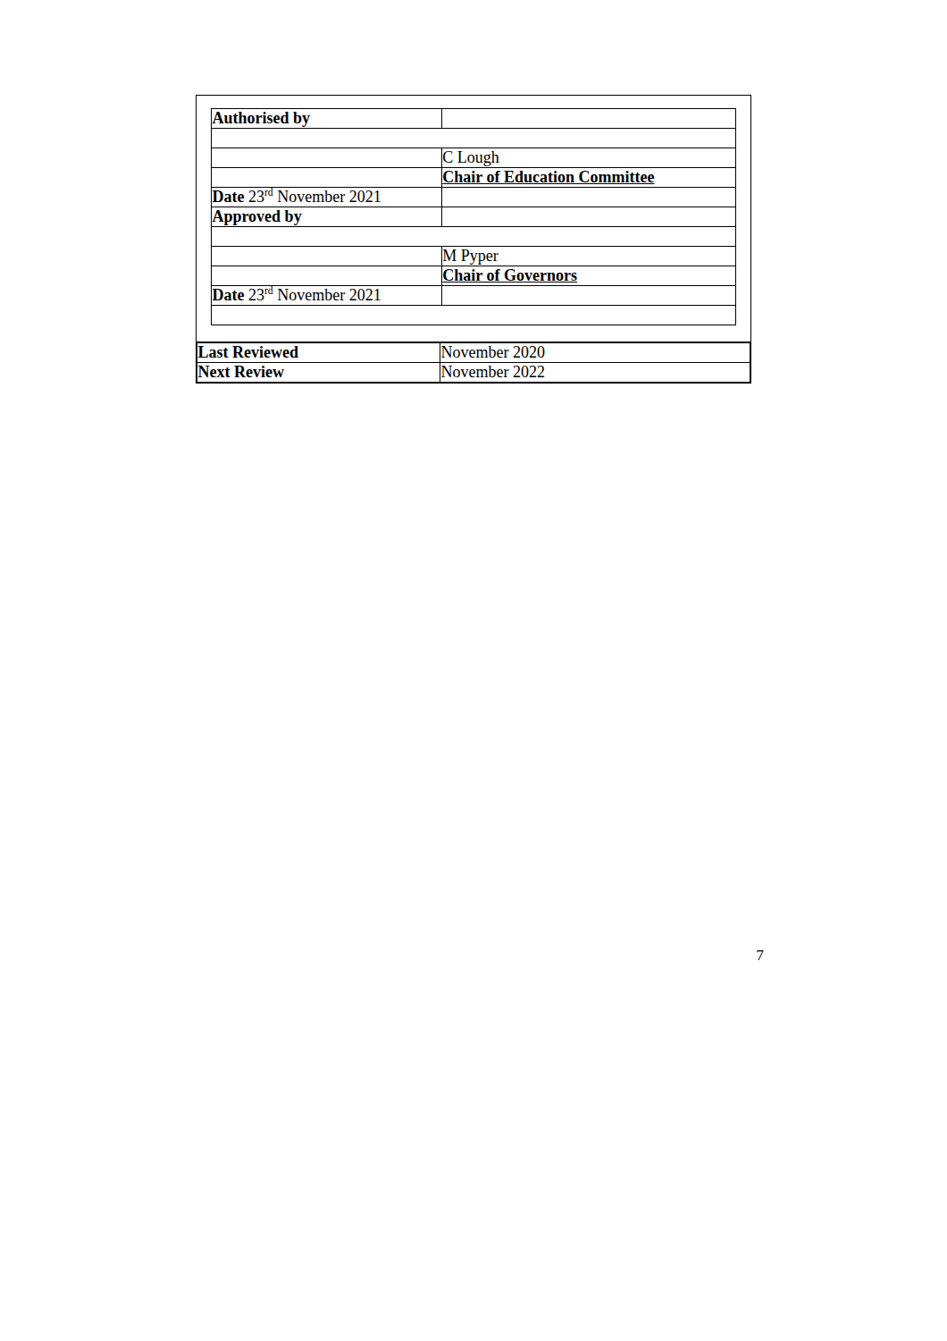| / Authorised by / / / / C Lough / / / Chair of Education Committee / / Date 23 rd November 2021 / / / Approved by / / / / M Pyper / / / Chair of Governors / / Date 23 rd November 2021 / / |
| / Last Reviewed / November 2020 / / Next Review / November 2022 / |
7